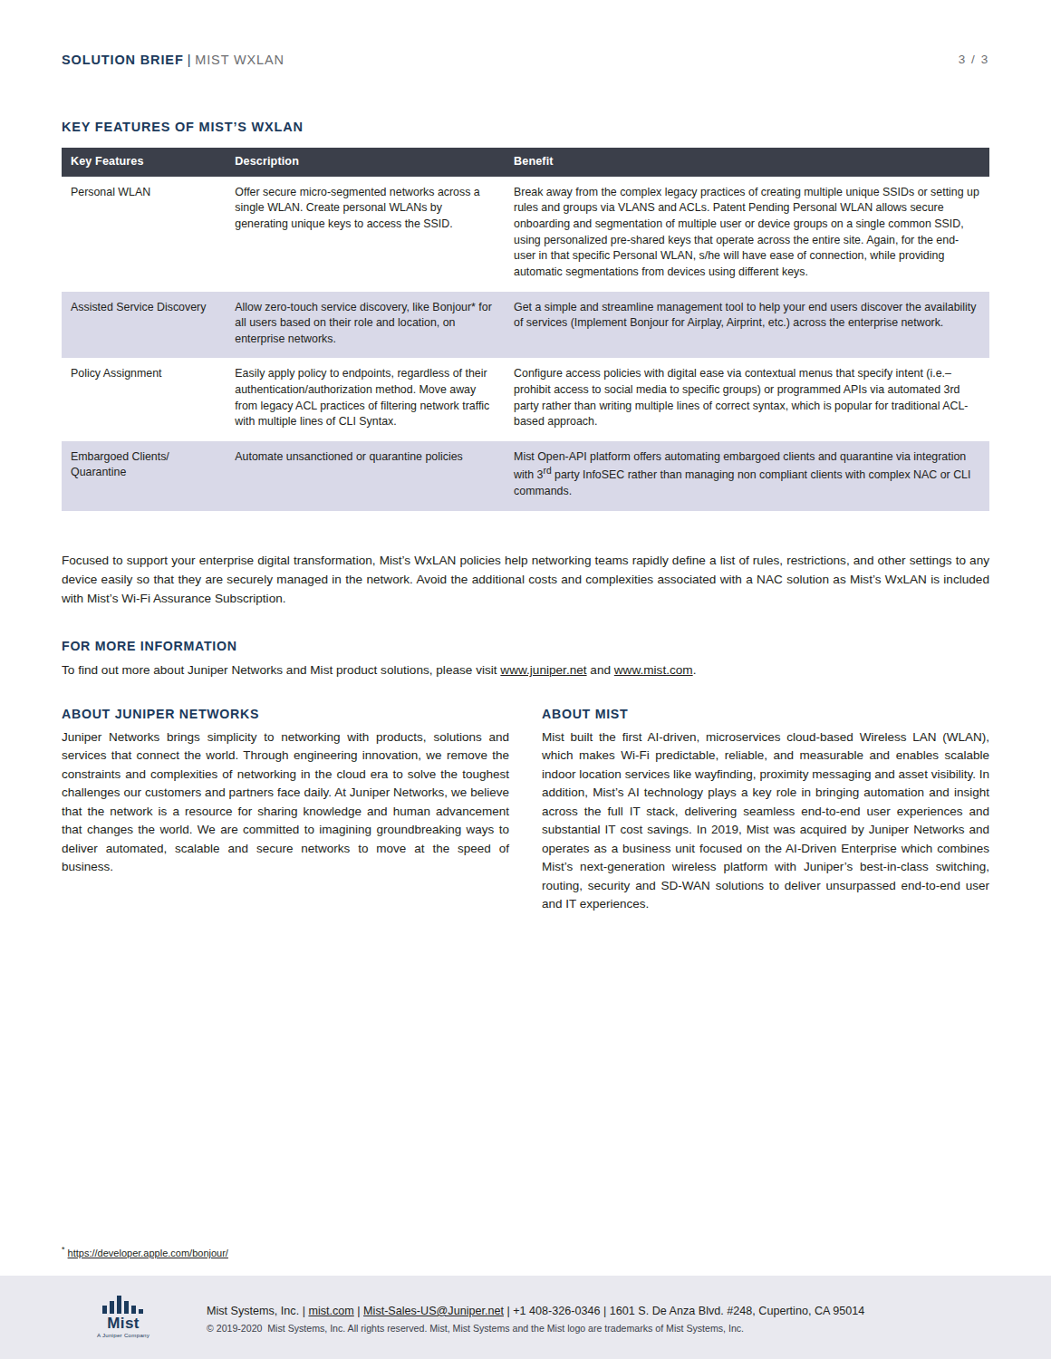3 / 3 SOLUTION BRIEF|MIST WXLAN
Key Features of Mist’s WxLAN
| Key Features | Description | Benefit |
| --- | --- | --- |
| Personal WLAN | Offer secure micro-segmented networks across a single WLAN. Create personal WLANs by generating unique keys to access the SSID. | Break away from the complex legacy practices of creating multiple unique SSIDs or setting up rules and groups via VLANS and ACLs. Patent Pending Personal WLAN allows secure onboarding and segmentation of multiple user or device groups on a single common SSID, using personalized pre-shared keys that operate across the entire site. Again, for the end-user in that specific Personal WLAN, s/he will have ease of connection, while providing automatic segmentations from devices using different keys. |
| Assisted Service Discovery | Allow zero-touch service discovery, like Bonjour* for all users based on their role and location, on enterprise networks. | Get a simple and streamline management tool to help your end users discover the availability of services (Implement Bonjour for Airplay, Airprint, etc.) across the enterprise network. |
| Policy Assignment | Easily apply policy to endpoints, regardless of their authentication/authorization method. Move away from legacy ACL practices of filtering network traffic with multiple lines of CLI Syntax. | Configure access policies with digital ease via contextual menus that specify intent (i.e.– prohibit access to social media to specific groups) or programmed APIs via automated 3rd party rather than writing multiple lines of correct syntax, which is popular for traditional ACL-based approach. |
| Embargoed Clients/ Quarantine | Automate unsanctioned or quarantine policies | Mist Open-API platform offers automating embargoed clients and quarantine via integration with 3 rd party InfoSEC rather than managing non compliant clients with complex NAC or CLI commands. |
Focused to support your enterprise digital transformation, Mist’s WxLAN policies help networking teams rapidly define a list of rules, restrictions, and other settings to any device easily so that they are securely managed in the network. Avoid the additional costs and complexities associated with a NAC solution as Mist’s WxLAN is included with Mist’s Wi-Fi Assurance Subscription.
For More Information
To find out more about Juniper Networks and Mist product solutions, please visit www.juniper.net and www.mist.com.
About Juniper Networks
Juniper Networks brings simplicity to networking with products, solutions and services that connect the world. Through engineering innovation, we remove the constraints and complexities of networking in the cloud era to solve the toughest challenges our customers and partners face daily. At Juniper Networks, we believe that the network is a resource for sharing knowledge and human advancement that changes the world. We are committed to imagining groundbreaking ways to deliver automated, scalable and secure networks to move at the speed of business.
About Mist
Mist built the first AI-driven, microservices cloud-based Wireless LAN (WLAN), which makes Wi-Fi predictable, reliable, and measurable and enables scalable indoor location services like wayfinding, proximity messaging and asset visibility. In addition, Mist’s AI technology plays a key role in bringing automation and insight across the full IT stack, delivering seamless end-to-end user experiences and substantial IT cost savings. In 2019, Mist was acquired by Juniper Networks and operates as a business unit focused on the AI-Driven Enterprise which combines Mist’s next-generation wireless platform with Juniper’s best-in-class switching, routing, security and SD-WAN solutions to deliver unsurpassed end-to-end user and IT experiences.
* https://developer.apple.com/bonjour/
Mist
A Juniper Company
Mist Systems, Inc. | mist.com | Mist-Sales-US@Juniper.net | +1 408-326-0346 | 1601 S. De Anza Blvd. #248, Cupertino, CA 95014
© 2019-2020 Mist Systems, Inc. All rights reserved. Mist, Mist Systems and the Mist logo are trademarks of Mist Systems, Inc.